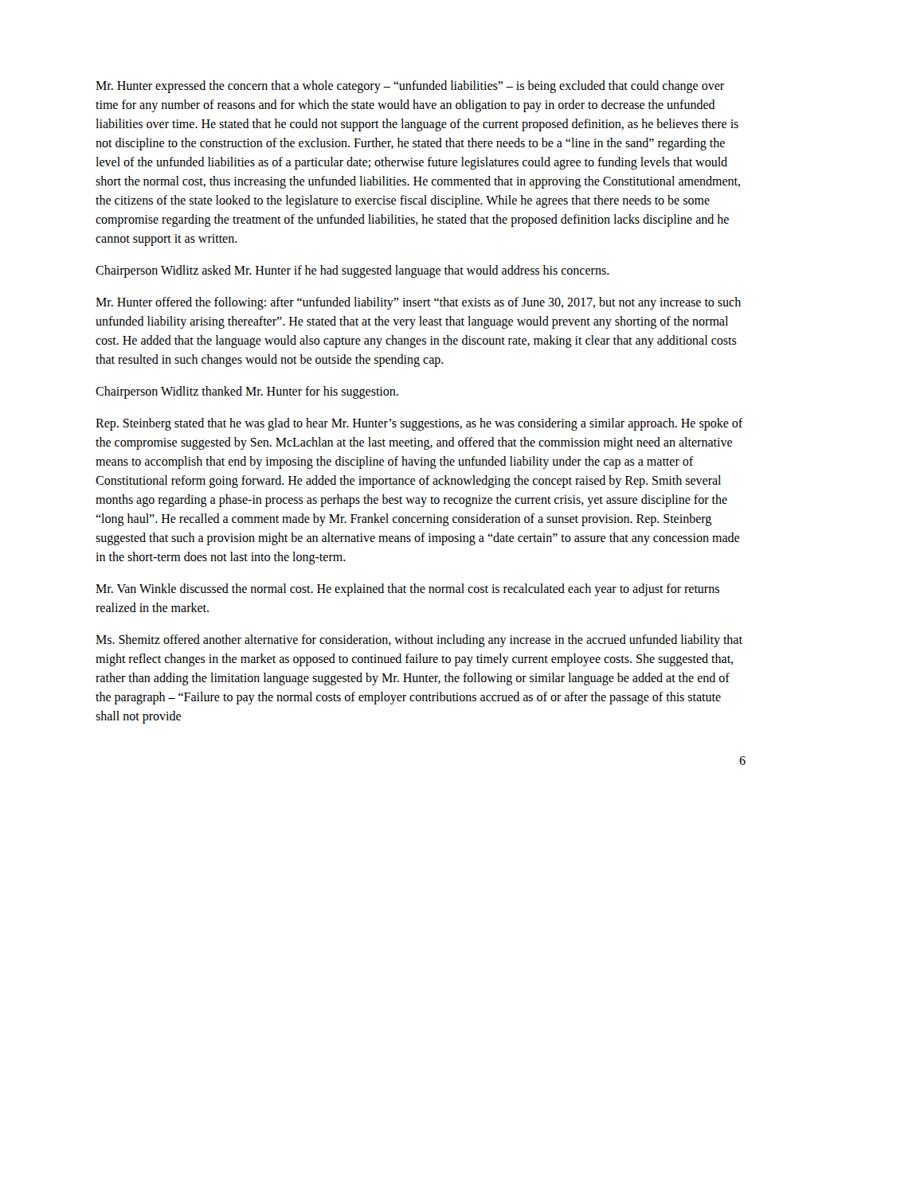Mr. Hunter expressed the concern that a whole category – “unfunded liabilities” – is being excluded that could change over time for any number of reasons and for which the state would have an obligation to pay in order to decrease the unfunded liabilities over time. He stated that he could not support the language of the current proposed definition, as he believes there is not discipline to the construction of the exclusion. Further, he stated that there needs to be a “line in the sand” regarding the level of the unfunded liabilities as of a particular date; otherwise future legislatures could agree to funding levels that would short the normal cost, thus increasing the unfunded liabilities. He commented that in approving the Constitutional amendment, the citizens of the state looked to the legislature to exercise fiscal discipline. While he agrees that there needs to be some compromise regarding the treatment of the unfunded liabilities, he stated that the proposed definition lacks discipline and he cannot support it as written.
Chairperson Widlitz asked Mr. Hunter if he had suggested language that would address his concerns.
Mr. Hunter offered the following: after “unfunded liability” insert “that exists as of June 30, 2017, but not any increase to such unfunded liability arising thereafter”. He stated that at the very least that language would prevent any shorting of the normal cost. He added that the language would also capture any changes in the discount rate, making it clear that any additional costs that resulted in such changes would not be outside the spending cap.
Chairperson Widlitz thanked Mr. Hunter for his suggestion.
Rep. Steinberg stated that he was glad to hear Mr. Hunter’s suggestions, as he was considering a similar approach. He spoke of the compromise suggested by Sen. McLachlan at the last meeting, and offered that the commission might need an alternative means to accomplish that end by imposing the discipline of having the unfunded liability under the cap as a matter of Constitutional reform going forward. He added the importance of acknowledging the concept raised by Rep. Smith several months ago regarding a phase-in process as perhaps the best way to recognize the current crisis, yet assure discipline for the “long haul”. He recalled a comment made by Mr. Frankel concerning consideration of a sunset provision. Rep. Steinberg suggested that such a provision might be an alternative means of imposing a “date certain” to assure that any concession made in the short-term does not last into the long-term.
Mr. Van Winkle discussed the normal cost. He explained that the normal cost is recalculated each year to adjust for returns realized in the market.
Ms. Shemitz offered another alternative for consideration, without including any increase in the accrued unfunded liability that might reflect changes in the market as opposed to continued failure to pay timely current employee costs. She suggested that, rather than adding the limitation language suggested by Mr. Hunter, the following or similar language be added at the end of the paragraph – “Failure to pay the normal costs of employer contributions accrued as of or after the passage of this statute shall not provide
6